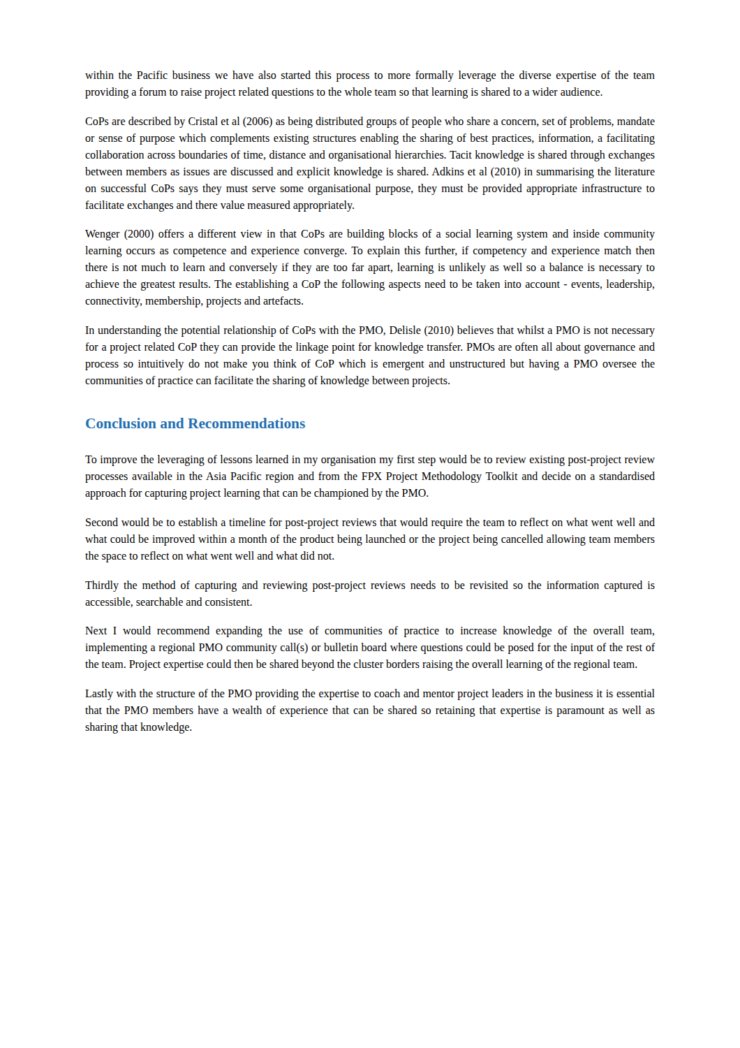within the Pacific business we have also started this process to more formally leverage the diverse expertise of the team providing a forum to raise project related questions to the whole team so that learning is shared to a wider audience.
CoPs are described by Cristal et al (2006) as being distributed groups of people who share a concern, set of problems, mandate or sense of purpose which complements existing structures enabling the sharing of best practices, information, a facilitating collaboration across boundaries of time, distance and organisational hierarchies. Tacit knowledge is shared through exchanges between members as issues are discussed and explicit knowledge is shared. Adkins et al (2010) in summarising the literature on successful CoPs says they must serve some organisational purpose, they must be provided appropriate infrastructure to facilitate exchanges and there value measured appropriately.
Wenger (2000) offers a different view in that CoPs are building blocks of a social learning system and inside community learning occurs as competence and experience converge. To explain this further, if competency and experience match then there is not much to learn and conversely if they are too far apart, learning is unlikely as well so a balance is necessary to achieve the greatest results. The establishing a CoP the following aspects need to be taken into account - events, leadership, connectivity, membership, projects and artefacts.
In understanding the potential relationship of CoPs with the PMO, Delisle (2010) believes that whilst a PMO is not necessary for a project related CoP they can provide the linkage point for knowledge transfer. PMOs are often all about governance and process so intuitively do not make you think of CoP which is emergent and unstructured but having a PMO oversee the communities of practice can facilitate the sharing of knowledge between projects.
Conclusion and Recommendations
To improve the leveraging of lessons learned in my organisation my first step would be to review existing post-project review processes available in the Asia Pacific region and from the FPX Project Methodology Toolkit and decide on a standardised approach for capturing project learning that can be championed by the PMO.
Second would be to establish a timeline for post-project reviews that would require the team to reflect on what went well and what could be improved within a month of the product being launched or the project being cancelled allowing team members the space to reflect on what went well and what did not.
Thirdly the method of capturing and reviewing post-project reviews needs to be revisited so the information captured is accessible, searchable and consistent.
Next I would recommend expanding the use of communities of practice to increase knowledge of the overall team, implementing a regional PMO community call(s) or bulletin board where questions could be posed for the input of the rest of the team. Project expertise could then be shared beyond the cluster borders raising the overall learning of the regional team.
Lastly with the structure of the PMO providing the expertise to coach and mentor project leaders in the business it is essential that the PMO members have a wealth of experience that can be shared so retaining that expertise is paramount as well as sharing that knowledge.